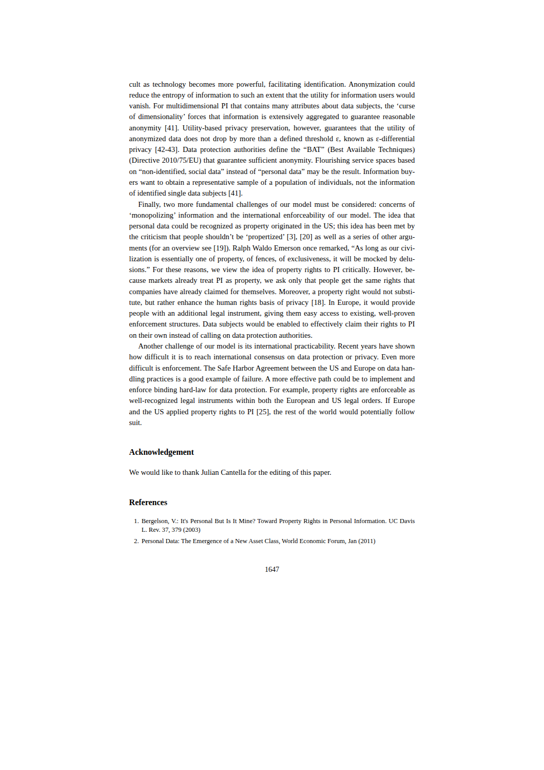cult as technology becomes more powerful, facilitating identification. Anonymization could reduce the entropy of information to such an extent that the utility for information users would vanish. For multidimensional PI that contains many attributes about data subjects, the ‘curse of dimensionality’ forces that information is extensively aggregated to guarantee reasonable anonymity [41]. Utility-based privacy preservation, however, guarantees that the utility of anonymized data does not drop by more than a defined threshold ε, known as ε-differential privacy [42-43]. Data protection authorities define the “BAT” (Best Available Techniques) (Directive 2010/75/EU) that guarantee sufficient anonymity. Flourishing service spaces based on “non-identified, social data” instead of “personal data” may be the result. Information buyers want to obtain a representative sample of a population of individuals, not the information of identified single data subjects [41].
Finally, two more fundamental challenges of our model must be considered: concerns of ‘monopolizing’ information and the international enforceability of our model. The idea that personal data could be recognized as property originated in the US; this idea has been met by the criticism that people shouldn’t be ‘propertized’ [3], [20] as well as a series of other arguments (for an overview see [19]). Ralph Waldo Emerson once remarked, “As long as our civilization is essentially one of property, of fences, of exclusiveness, it will be mocked by delusions.” For these reasons, we view the idea of property rights to PI critically. However, because markets already treat PI as property, we ask only that people get the same rights that companies have already claimed for themselves. Moreover, a property right would not substitute, but rather enhance the human rights basis of privacy [18]. In Europe, it would provide people with an additional legal instrument, giving them easy access to existing, well-proven enforcement structures. Data subjects would be enabled to effectively claim their rights to PI on their own instead of calling on data protection authorities.
Another challenge of our model is its international practicability. Recent years have shown how difficult it is to reach international consensus on data protection or privacy. Even more difficult is enforcement. The Safe Harbor Agreement between the US and Europe on data handling practices is a good example of failure. A more effective path could be to implement and enforce binding hard-law for data protection. For example, property rights are enforceable as well-recognized legal instruments within both the European and US legal orders. If Europe and the US applied property rights to PI [25], the rest of the world would potentially follow suit.
Acknowledgement
We would like to thank Julian Cantella for the editing of this paper.
References
Bergelson, V.: It's Personal But Is It Mine? Toward Property Rights in Personal Information. UC Davis L. Rev. 37, 379 (2003)
Personal Data: The Emergence of a New Asset Class, World Economic Forum, Jan (2011)
1647